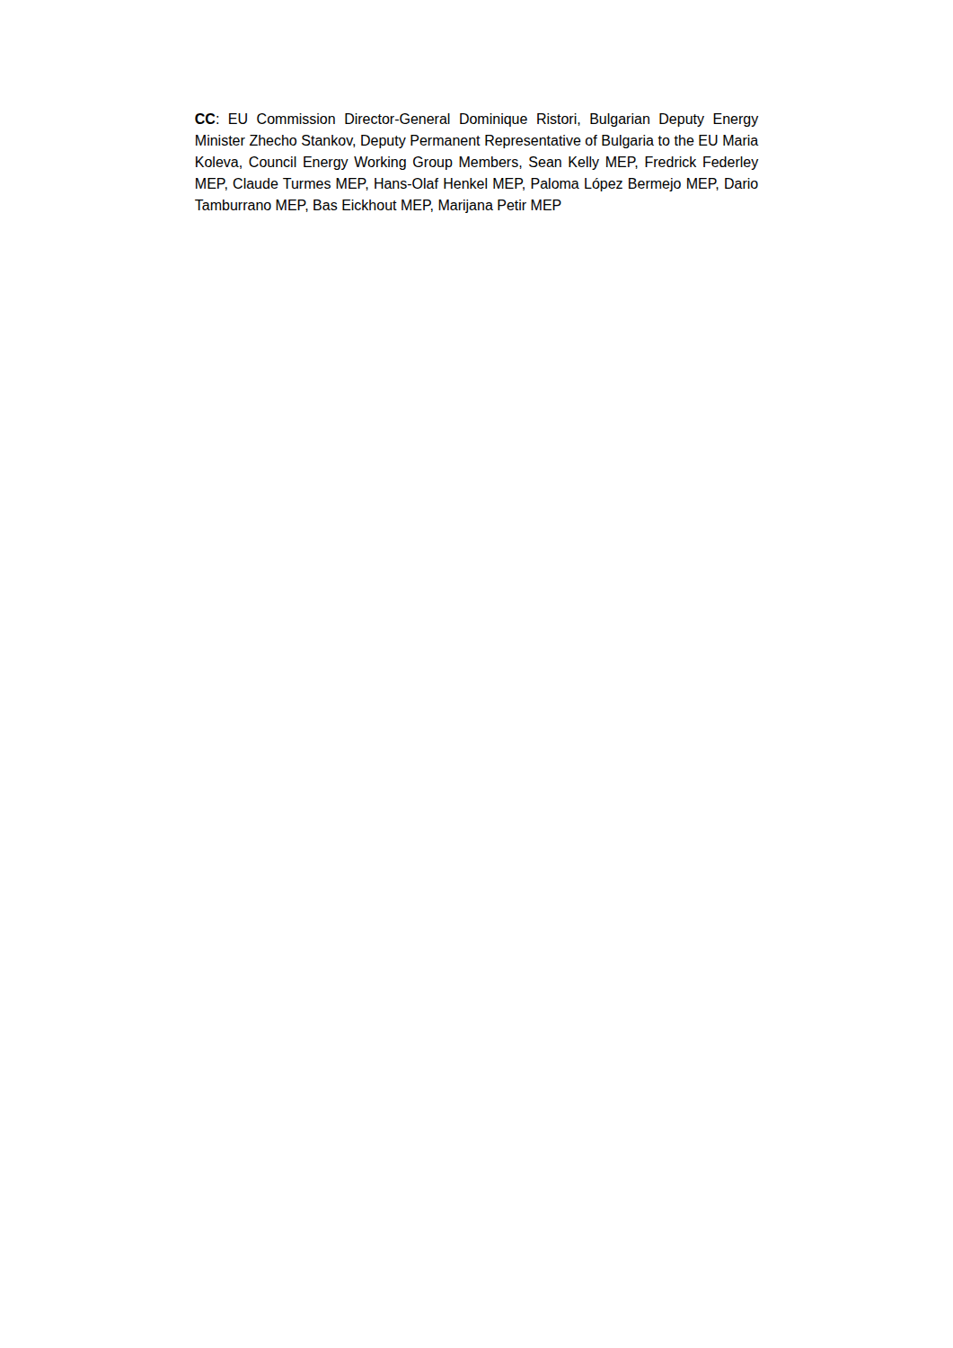CC: EU Commission Director-General Dominique Ristori, Bulgarian Deputy Energy Minister Zhecho Stankov, Deputy Permanent Representative of Bulgaria to the EU Maria Koleva, Council Energy Working Group Members, Sean Kelly MEP, Fredrick Federley MEP, Claude Turmes MEP, Hans-Olaf Henkel MEP, Paloma López Bermejo MEP, Dario Tamburrano MEP, Bas Eickhout MEP, Marijana Petir MEP